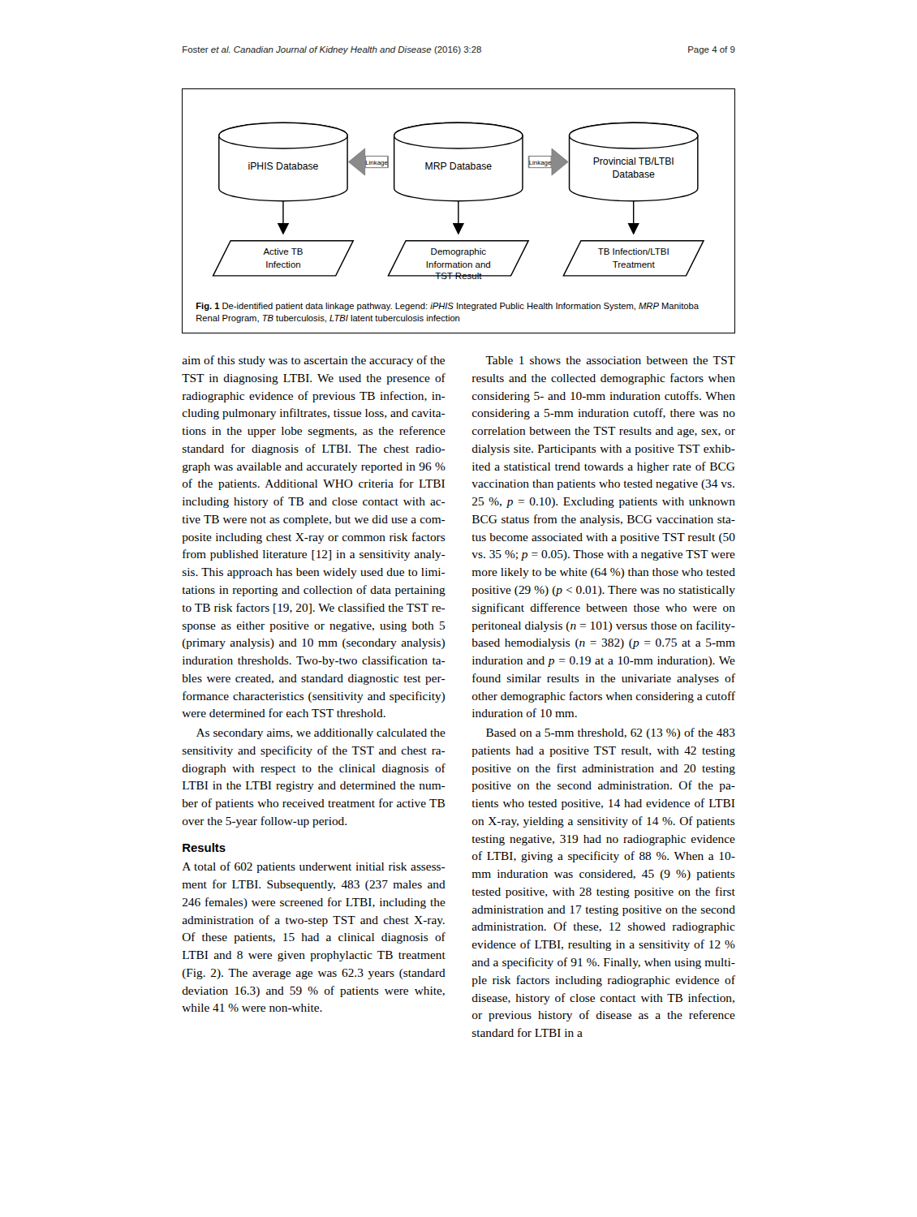Foster et al. Canadian Journal of Kidney Health and Disease (2016) 3:28
Page 4 of 9
iPHIS Database MRP Database Provincial TB/LTBI Database Linkage Linkage Active TB Infection Demographic Information and TB Infection/LTBI Treatment TST Result
Fig. 1 De-identified patient data linkage pathway. Legend: iPHIS Integrated Public Health Information System, MRP Manitoba Renal Program, TB tuberculosis, LTBI latent tuberculosis infection
aim of this study was to ascertain the accuracy of the TST in diagnosing LTBI. We used the presence of radiographic evidence of previous TB infection, including pulmonary infiltrates, tissue loss, and cavitations in the upper lobe segments, as the reference standard for diagnosis of LTBI. The chest radiograph was available and accurately reported in 96 % of the patients. Additional WHO criteria for LTBI including history of TB and close contact with active TB were not as complete, but we did use a composite including chest X-ray or common risk factors from published literature [12] in a sensitivity analysis. This approach has been widely used due to limitations in reporting and collection of data pertaining to TB risk factors [19, 20]. We classified the TST response as either positive or negative, using both 5 (primary analysis) and 10 mm (secondary analysis) induration thresholds. Two-by-two classification tables were created, and standard diagnostic test performance characteristics (sensitivity and specificity) were determined for each TST threshold.
As secondary aims, we additionally calculated the sensitivity and specificity of the TST and chest radiograph with respect to the clinical diagnosis of LTBI in the LTBI registry and determined the number of patients who received treatment for active TB over the 5-year follow-up period.
Results
A total of 602 patients underwent initial risk assessment for LTBI. Subsequently, 483 (237 males and 246 females) were screened for LTBI, including the administration of a two-step TST and chest X-ray. Of these patients, 15 had a clinical diagnosis of LTBI and 8 were given prophylactic TB treatment (Fig. 2). The average age was 62.3 years (standard deviation 16.3) and 59 % of patients were white, while 41 % were non-white.
Table 1 shows the association between the TST results and the collected demographic factors when considering 5- and 10-mm induration cutoffs. When considering a 5-mm induration cutoff, there was no correlation between the TST results and age, sex, or dialysis site. Participants with a positive TST exhibited a statistical trend towards a higher rate of BCG vaccination than patients who tested negative (34 vs. 25 %, p = 0.10). Excluding patients with unknown BCG status from the analysis, BCG vaccination status become associated with a positive TST result (50 vs. 35 %; p = 0.05). Those with a negative TST were more likely to be white (64 %) than those who tested positive (29 %) (p < 0.01). There was no statistically significant difference between those who were on peritoneal dialysis (n = 101) versus those on facility-based hemodialysis (n = 382) (p = 0.75 at a 5-mm induration and p = 0.19 at a 10-mm induration). We found similar results in the univariate analyses of other demographic factors when considering a cutoff induration of 10 mm.
Based on a 5-mm threshold, 62 (13 %) of the 483 patients had a positive TST result, with 42 testing positive on the first administration and 20 testing positive on the second administration. Of the patients who tested positive, 14 had evidence of LTBI on X-ray, yielding a sensitivity of 14 %. Of patients testing negative, 319 had no radiographic evidence of LTBI, giving a specificity of 88 %. When a 10-mm induration was considered, 45 (9 %) patients tested positive, with 28 testing positive on the first administration and 17 testing positive on the second administration. Of these, 12 showed radiographic evidence of LTBI, resulting in a sensitivity of 12 % and a specificity of 91 %. Finally, when using multiple risk factors including radiographic evidence of disease, history of close contact with TB infection, or previous history of disease as a the reference standard for LTBI in a